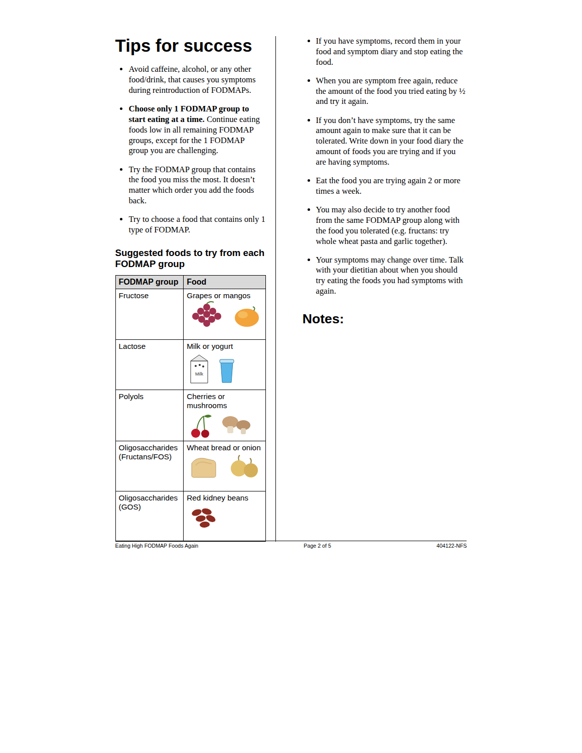Tips for success
Avoid caffeine, alcohol, or any other food/drink, that causes you symptoms during reintroduction of FODMAPs.
Choose only 1 FODMAP group to start eating at a time. Continue eating foods low in all remaining FODMAP groups, except for the 1 FODMAP group you are challenging.
Try the FODMAP group that contains the food you miss the most. It doesn’t matter which order you add the foods back.
Try to choose a food that contains only 1 type of FODMAP.
Suggested foods to try from each FODMAP group
| FODMAP group | Food |
| --- | --- |
| Fructose | Grapes or mangos |
| Lactose | Milk or yogurt |
| Polyols | Cherries or mushrooms |
| Oligosaccharides (Fructans/FOS) | Wheat bread or onion |
| Oligosaccharides (GOS) | Red kidney beans |
If you have symptoms, record them in your food and symptom diary and stop eating the food.
When you are symptom free again, reduce the amount of the food you tried eating by ½ and try it again.
If you don’t have symptoms, try the same amount again to make sure that it can be tolerated. Write down in your food diary the amount of foods you are trying and if you are having symptoms.
Eat the food you are trying again 2 or more times a week.
You may also decide to try another food from the same FODMAP group along with the food you tolerated (e.g. fructans: try whole wheat pasta and garlic together).
Your symptoms may change over time. Talk with your dietitian about when you should try eating the foods you had symptoms with again.
Notes:
Eating High FODMAP Foods Again Page 2 of 5 404122-NFS